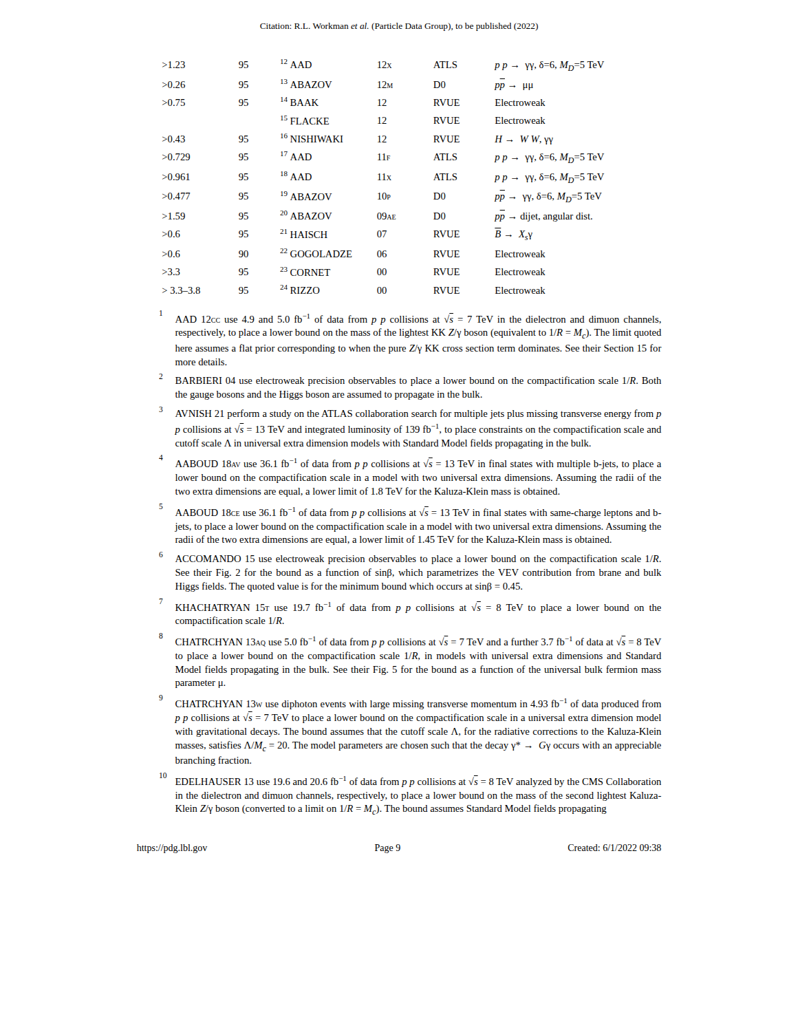Citation: R.L. Workman et al. (Particle Data Group), to be published (2022)
| >1.23 | 95 | 12 AAD | 12 x | ATLS | p p → γγ, δ=6, M D =5 TeV |
| >0.26 | 95 | 13 ABAZOV | 12 m | D0 | p p → μμ |
| >0.75 | 95 | 14 BAAK | 12 | RVUE | Electroweak |
| | | 15 FLACKE | 12 | RVUE | Electroweak |
| >0.43 | 95 | 16 NISHIWAKI | 12 | RVUE | H → W W , γγ |
| >0.729 | 95 | 17 AAD | 11 f | ATLS | p p → γγ, δ=6, M D =5 TeV |
| >0.961 | 95 | 18 AAD | 11 x | ATLS | p p → γγ, δ=6, M D =5 TeV |
| >0.477 | 95 | 19 ABAZOV | 10 p | D0 | p p → γγ, δ=6, M D =5 TeV |
| >1.59 | 95 | 20 ABAZOV | 09 ae | D0 | p p → dijet, angular dist. |
| >0.6 | 95 | 21 HAISCH | 07 | RVUE | B → X s γ |
| >0.6 | 90 | 22 GOGOLADZE | 06 | RVUE | Electroweak |
| >3.3 | 95 | 23 CORNET | 00 | RVUE | Electroweak |
| > 3.3–3.8 | 95 | 24 RIZZO | 00 | RVUE | Electroweak |
AAD 12cc use 4.9 and 5.0 fb−1 of data from p p collisions at √s = 7 TeV in the dielectron and dimuon channels, respectively, to place a lower bound on the mass of the lightest KK Z/γ boson (equivalent to 1/R = Mc). The limit quoted here assumes a flat prior corresponding to when the pure Z/γ KK cross section term dominates. See their Section 15 for more details.
BARBIERI 04 use electroweak precision observables to place a lower bound on the compactification scale 1/R. Both the gauge bosons and the Higgs boson are assumed to propagate in the bulk.
AVNISH 21 perform a study on the ATLAS collaboration search for multiple jets plus missing transverse energy from p p collisions at √s = 13 TeV and integrated luminosity of 139 fb−1, to place constraints on the compactification scale and cutoff scale Λ in universal extra dimension models with Standard Model fields propagating in the bulk.
AABOUD 18av use 36.1 fb−1 of data from p p collisions at √s = 13 TeV in final states with multiple b-jets, to place a lower bound on the compactification scale in a model with two universal extra dimensions. Assuming the radii of the two extra dimensions are equal, a lower limit of 1.8 TeV for the Kaluza-Klein mass is obtained.
AABOUD 18ce use 36.1 fb−1 of data from p p collisions at √s = 13 TeV in final states with same-charge leptons and b-jets, to place a lower bound on the compactification scale in a model with two universal extra dimensions. Assuming the radii of the two extra dimensions are equal, a lower limit of 1.45 TeV for the Kaluza-Klein mass is obtained.
ACCOMANDO 15 use electroweak precision observables to place a lower bound on the compactification scale 1/R. See their Fig. 2 for the bound as a function of sinβ, which parametrizes the VEV contribution from brane and bulk Higgs fields. The quoted value is for the minimum bound which occurs at sinβ = 0.45.
KHACHATRYAN 15t use 19.7 fb−1 of data from p p collisions at √s = 8 TeV to place a lower bound on the compactification scale 1/R.
CHATRCHYAN 13aq use 5.0 fb−1 of data from p p collisions at √s = 7 TeV and a further 3.7 fb−1 of data at √s = 8 TeV to place a lower bound on the compactification scale 1/R, in models with universal extra dimensions and Standard Model fields propagating in the bulk. See their Fig. 5 for the bound as a function of the universal bulk fermion mass parameter μ.
CHATRCHYAN 13w use diphoton events with large missing transverse momentum in 4.93 fb−1 of data produced from p p collisions at √s = 7 TeV to place a lower bound on the compactification scale in a universal extra dimension model with gravitational decays. The bound assumes that the cutoff scale Λ, for the radiative corrections to the Kaluza-Klein masses, satisfies Λ/Mc = 20. The model parameters are chosen such that the decay γ* → Gγ occurs with an appreciable branching fraction.
EDELHAUSER 13 use 19.6 and 20.6 fb−1 of data from p p collisions at √s = 8 TeV analyzed by the CMS Collaboration in the dielectron and dimuon channels, respectively, to place a lower bound on the mass of the second lightest Kaluza-Klein Z/γ boson (converted to a limit on 1/R = Mc). The bound assumes Standard Model fields propagating
https://pdg.lbl.gov Page 9 Created: 6/1/2022 09:38